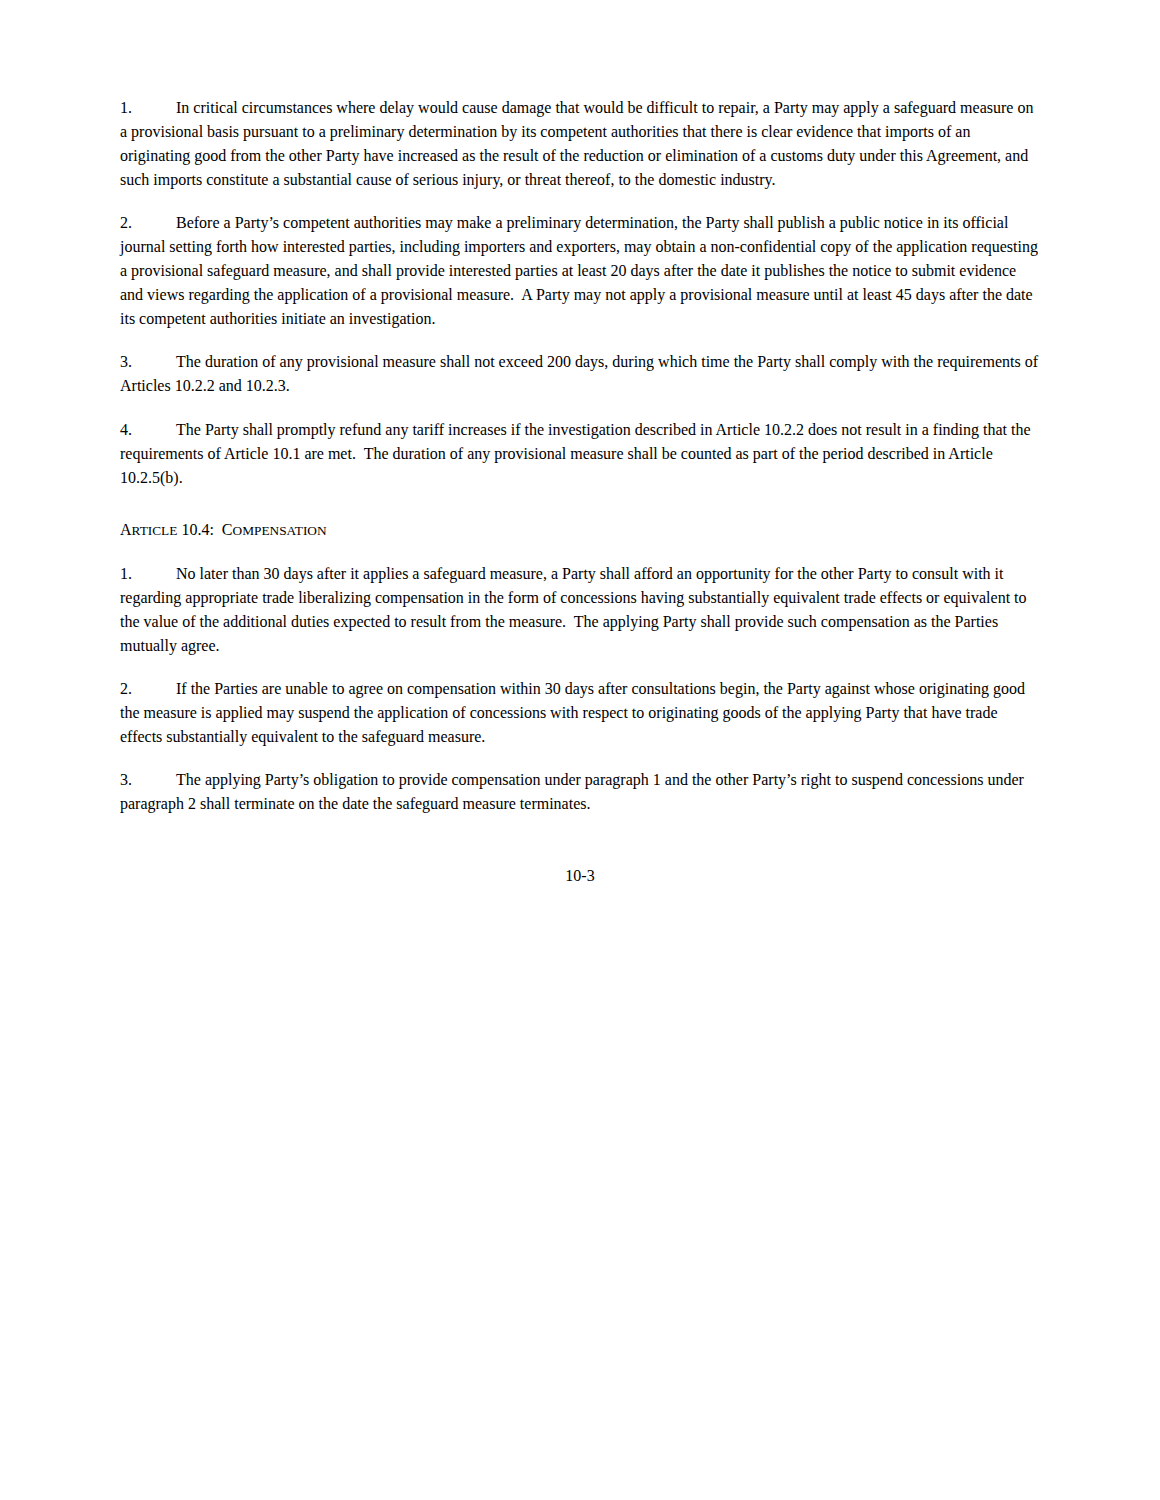1. In critical circumstances where delay would cause damage that would be difficult to repair, a Party may apply a safeguard measure on a provisional basis pursuant to a preliminary determination by its competent authorities that there is clear evidence that imports of an originating good from the other Party have increased as the result of the reduction or elimination of a customs duty under this Agreement, and such imports constitute a substantial cause of serious injury, or threat thereof, to the domestic industry.
2. Before a Party’s competent authorities may make a preliminary determination, the Party shall publish a public notice in its official journal setting forth how interested parties, including importers and exporters, may obtain a non-confidential copy of the application requesting a provisional safeguard measure, and shall provide interested parties at least 20 days after the date it publishes the notice to submit evidence and views regarding the application of a provisional measure. A Party may not apply a provisional measure until at least 45 days after the date its competent authorities initiate an investigation.
3. The duration of any provisional measure shall not exceed 200 days, during which time the Party shall comply with the requirements of Articles 10.2.2 and 10.2.3.
4. The Party shall promptly refund any tariff increases if the investigation described in Article 10.2.2 does not result in a finding that the requirements of Article 10.1 are met. The duration of any provisional measure shall be counted as part of the period described in Article 10.2.5(b).
ARTICLE 10.4: COMPENSATION
1. No later than 30 days after it applies a safeguard measure, a Party shall afford an opportunity for the other Party to consult with it regarding appropriate trade liberalizing compensation in the form of concessions having substantially equivalent trade effects or equivalent to the value of the additional duties expected to result from the measure. The applying Party shall provide such compensation as the Parties mutually agree.
2. If the Parties are unable to agree on compensation within 30 days after consultations begin, the Party against whose originating good the measure is applied may suspend the application of concessions with respect to originating goods of the applying Party that have trade effects substantially equivalent to the safeguard measure.
3. The applying Party’s obligation to provide compensation under paragraph 1 and the other Party’s right to suspend concessions under paragraph 2 shall terminate on the date the safeguard measure terminates.
10-3